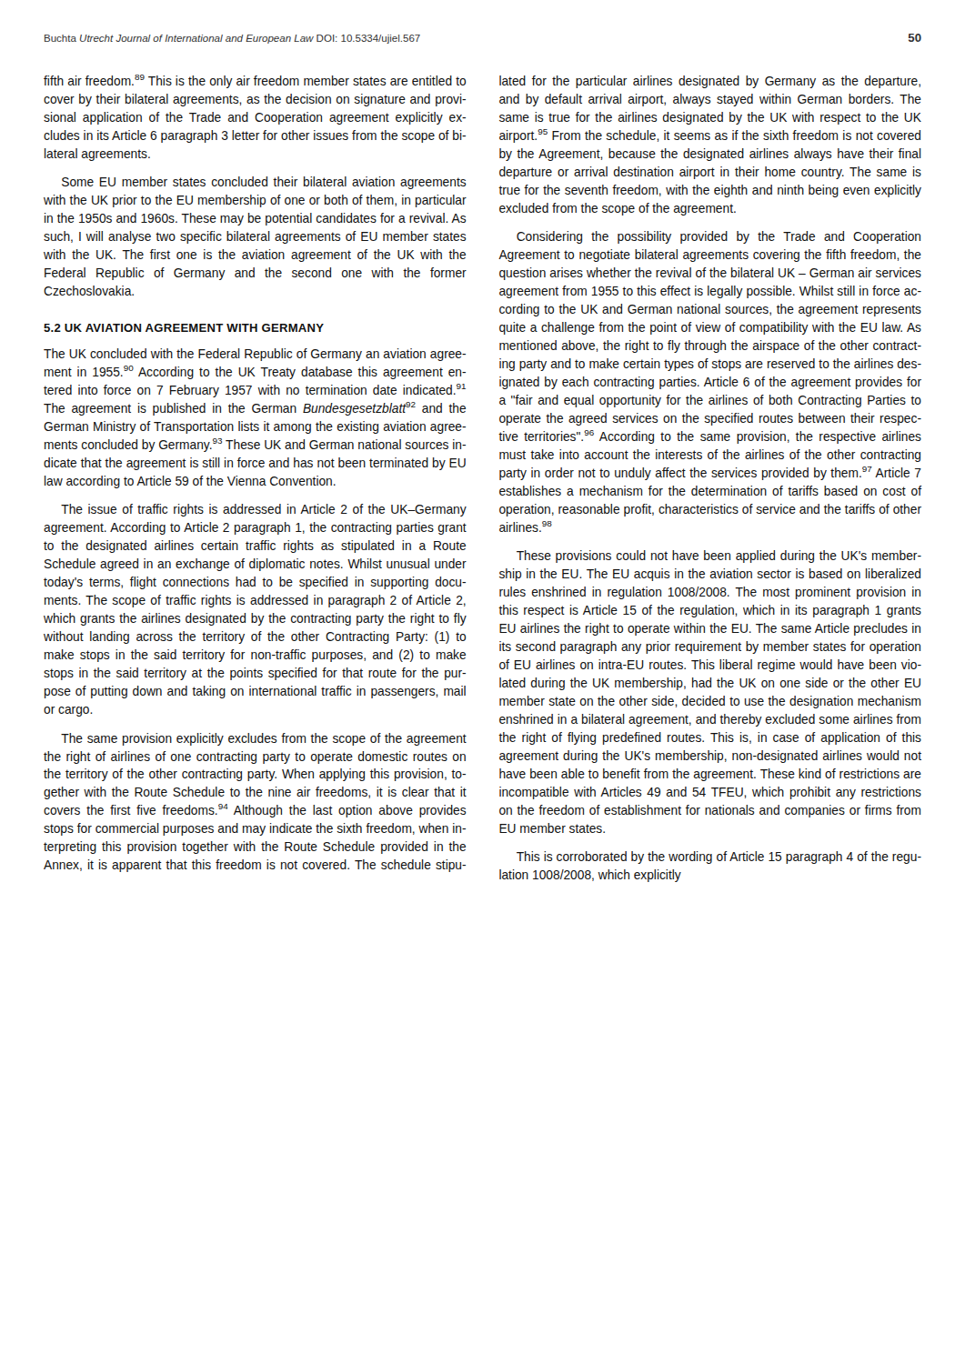Buchta Utrecht Journal of International and European Law DOI: 10.5334/ujiel.567 50
fifth air freedom.89 This is the only air freedom member states are entitled to cover by their bilateral agreements, as the decision on signature and provisional application of the Trade and Cooperation agreement explicitly excludes in its Article 6 paragraph 3 letter for other issues from the scope of bilateral agreements.
Some EU member states concluded their bilateral aviation agreements with the UK prior to the EU membership of one or both of them, in particular in the 1950s and 1960s. These may be potential candidates for a revival. As such, I will analyse two specific bilateral agreements of EU member states with the UK. The first one is the aviation agreement of the UK with the Federal Republic of Germany and the second one with the former Czechoslovakia.
5.2 UK Aviation Agreement with Germany
The UK concluded with the Federal Republic of Germany an aviation agreement in 1955.90 According to the UK Treaty database this agreement entered into force on 7 February 1957 with no termination date indicated.91 The agreement is published in the German Bundesgesetzblatt92 and the German Ministry of Transportation lists it among the existing aviation agreements concluded by Germany.93 These UK and German national sources indicate that the agreement is still in force and has not been terminated by EU law according to Article 59 of the Vienna Convention.
The issue of traffic rights is addressed in Article 2 of the UK–Germany agreement. According to Article 2 paragraph 1, the contracting parties grant to the designated airlines certain traffic rights as stipulated in a Route Schedule agreed in an exchange of diplomatic notes. Whilst unusual under today's terms, flight connections had to be specified in supporting documents. The scope of traffic rights is addressed in paragraph 2 of Article 2, which grants the airlines designated by the contracting party the right to fly without landing across the territory of the other Contracting Party: (1) to make stops in the said territory for non-traffic purposes, and (2) to make stops in the said territory at the points specified for that route for the purpose of putting down and taking on international traffic in passengers, mail or cargo.
The same provision explicitly excludes from the scope of the agreement the right of airlines of one contracting party to operate domestic routes on the territory of the other contracting party. When applying this provision, together with the Route Schedule to the nine air freedoms, it is clear that it covers the first five freedoms.94 Although the last option above provides stops for commercial purposes and may indicate the sixth freedom, when interpreting this provision together with the Route Schedule provided in the Annex, it is apparent that this freedom is not covered. The schedule stipulated for the particular airlines designated by Germany as the departure, and by default arrival airport, always stayed within German borders. The same is true for the airlines designated by the UK with respect to the UK airport.95 From the schedule, it seems as if the sixth freedom is not covered by the Agreement, because the designated airlines always have their final departure or arrival destination airport in their home country. The same is true for the seventh freedom, with the eighth and ninth being even explicitly excluded from the scope of the agreement.
Considering the possibility provided by the Trade and Cooperation Agreement to negotiate bilateral agreements covering the fifth freedom, the question arises whether the revival of the bilateral UK – German air services agreement from 1955 to this effect is legally possible. Whilst still in force according to the UK and German national sources, the agreement represents quite a challenge from the point of view of compatibility with the EU law. As mentioned above, the right to fly through the airspace of the other contracting party and to make certain types of stops are reserved to the airlines designated by each contracting parties. Article 6 of the agreement provides for a "fair and equal opportunity for the airlines of both Contracting Parties to operate the agreed services on the specified routes between their respective territories".96 According to the same provision, the respective airlines must take into account the interests of the airlines of the other contracting party in order not to unduly affect the services provided by them.97 Article 7 establishes a mechanism for the determination of tariffs based on cost of operation, reasonable profit, characteristics of service and the tariffs of other airlines.98
These provisions could not have been applied during the UK's membership in the EU. The EU acquis in the aviation sector is based on liberalized rules enshrined in regulation 1008/2008. The most prominent provision in this respect is Article 15 of the regulation, which in its paragraph 1 grants EU airlines the right to operate within the EU. The same Article precludes in its second paragraph any prior requirement by member states for operation of EU airlines on intra-EU routes. This liberal regime would have been violated during the UK membership, had the UK on one side or the other EU member state on the other side, decided to use the designation mechanism enshrined in a bilateral agreement, and thereby excluded some airlines from the right of flying predefined routes. This is, in case of application of this agreement during the UK's membership, non-designated airlines would not have been able to benefit from the agreement. These kind of restrictions are incompatible with Articles 49 and 54 TFEU, which prohibit any restrictions on the freedom of establishment for nationals and companies or firms from EU member states.
This is corroborated by the wording of Article 15 paragraph 4 of the regulation 1008/2008, which explicitly